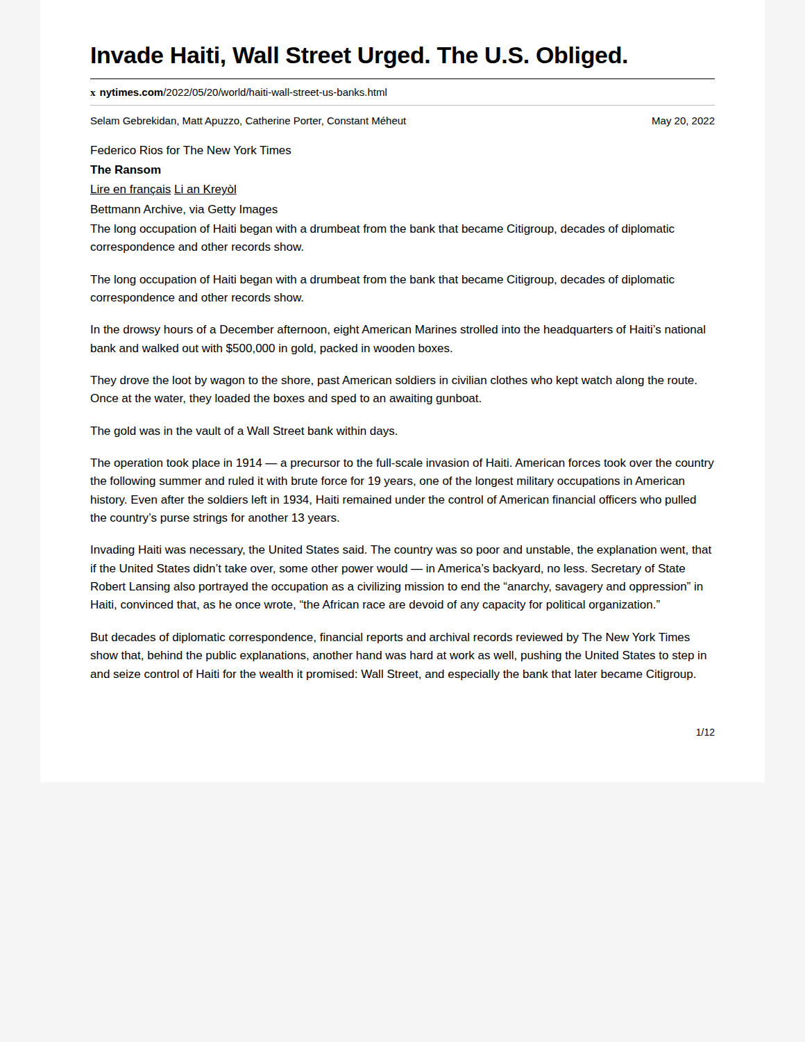Invade Haiti, Wall Street Urged. The U.S. Obliged.
xnytimes.com/2022/05/20/world/haiti-wall-street-us-banks.html
Selam Gebrekidan, Matt Apuzzo, Catherine Porter, Constant Méheut May 20, 2022
Federico Rios for The New York Times
The Ransom
Lire en français Li an Kreyòl
Bettmann Archive, via Getty Images
The long occupation of Haiti began with a drumbeat from the bank that became Citigroup, decades of diplomatic correspondence and other records show.
The long occupation of Haiti began with a drumbeat from the bank that became Citigroup, decades of diplomatic correspondence and other records show.
In the drowsy hours of a December afternoon, eight American Marines strolled into the headquarters of Haiti’s national bank and walked out with $500,000 in gold, packed in wooden boxes.
They drove the loot by wagon to the shore, past American soldiers in civilian clothes who kept watch along the route. Once at the water, they loaded the boxes and sped to an awaiting gunboat.
The gold was in the vault of a Wall Street bank within days.
The operation took place in 1914 — a precursor to the full-scale invasion of Haiti. American forces took over the country the following summer and ruled it with brute force for 19 years, one of the longest military occupations in American history. Even after the soldiers left in 1934, Haiti remained under the control of American financial officers who pulled the country’s purse strings for another 13 years.
Invading Haiti was necessary, the United States said. The country was so poor and unstable, the explanation went, that if the United States didn’t take over, some other power would — in America’s backyard, no less. Secretary of State Robert Lansing also portrayed the occupation as a civilizing mission to end the “anarchy, savagery and oppression” in Haiti, convinced that, as he once wrote, “the African race are devoid of any capacity for political organization.”
But decades of diplomatic correspondence, financial reports and archival records reviewed by The New York Times show that, behind the public explanations, another hand was hard at work as well, pushing the United States to step in and seize control of Haiti for the wealth it promised: Wall Street, and especially the bank that later became Citigroup.
1/12